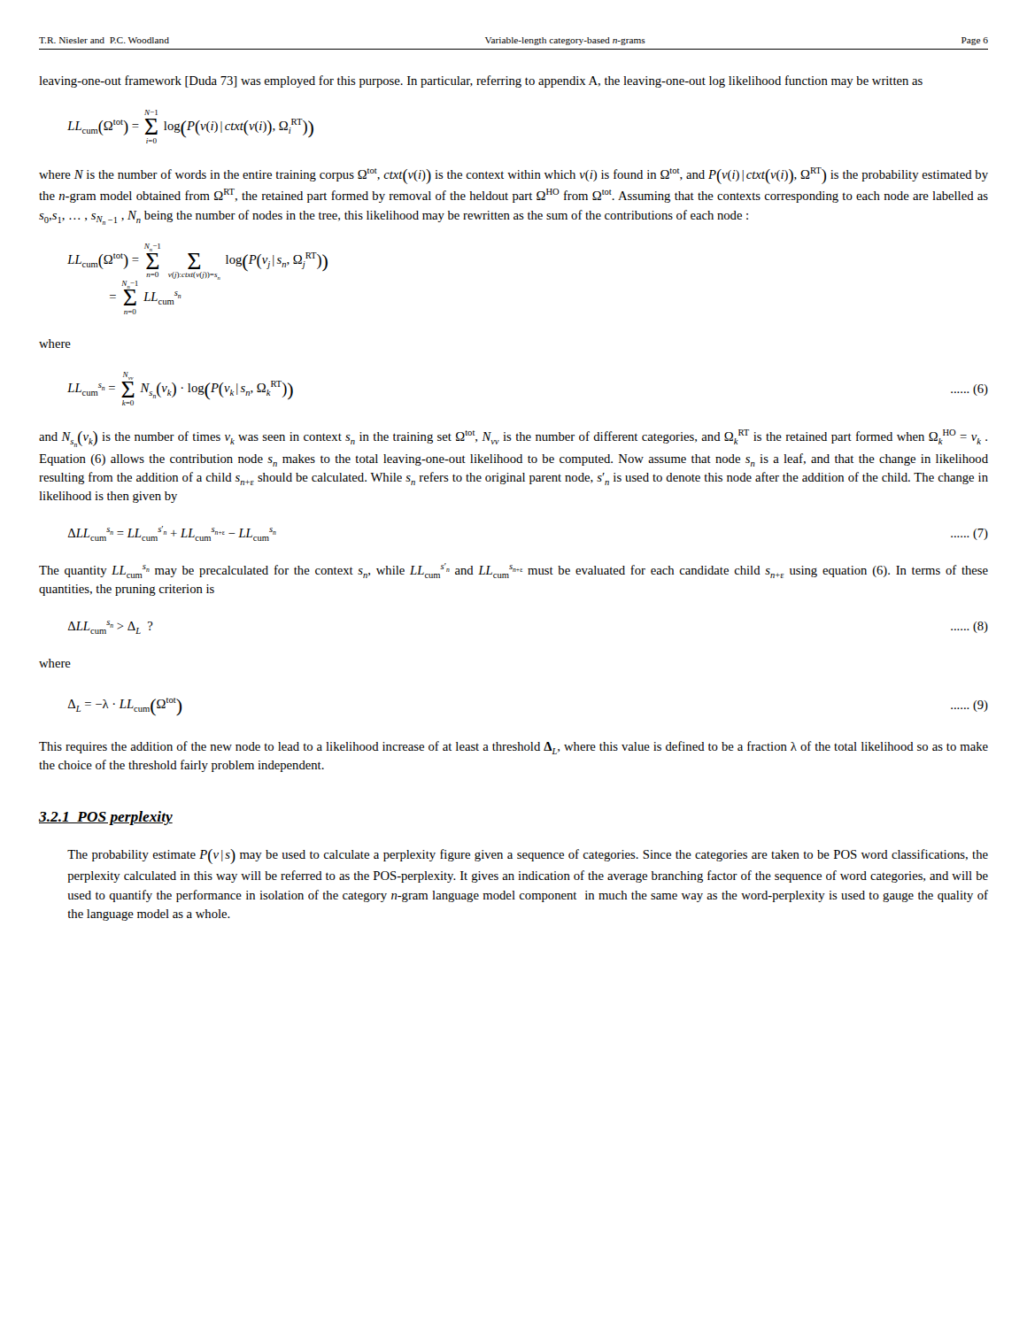T.R. Niesler and P.C. Woodland
Variable-length category-based n-grams
Page 6
leaving-one-out framework [Duda 73] was employed for this purpose. In particular, referring to appendix A, the leaving-one-out log likelihood function may be written as
LLcum(Ωtot) = N−1 Σi=0 log(P(v(i)|ctxt(v(i)), ΩiRT))
where N is the number of words in the entire training corpus Ωtot, ctxt(v(i)) is the context within which v(i) is found in Ωtot, and P(v(i)|ctxt(v(i)), ΩRT) is the probability estimated by the n-gram model obtained from ΩRT, the retained part formed by removal of the heldout part ΩHO from Ωtot. Assuming that the contexts corresponding to each node are labelled as s0,s1, … , sNn −1 , Nn being the number of nodes in the tree, this likelihood may be rewritten as the sum of the contributions of each node :
LLcum(Ωtot) = Nn−1 Σn=0 Σv(j):ctxt(v(j))=sn log(P(vj|sn, ΩjRT))
= Nn−1 Σn=0 LLcumsn
where
LLcumsn = Nvv Σk=0 Nsn(vk) · log(P(vk|sn, ΩkRT))
...... (6)
and Nsn(vk) is the number of times vk was seen in context sn in the training set Ωtot, Nvv is the number of different categories, and ΩkRT is the retained part formed when ΩkHO = vk . Equation (6) allows the contribution node sn makes to the total leaving-one-out likelihood to be computed. Now assume that node sn is a leaf, and that the change in likelihood resulting from the addition of a child sn+ε should be calculated. While sn refers to the original parent node, s′n is used to denote this node after the addition of the child. The change in likelihood is then given by
ΔLLcumsn = LLcums′n + LLcumsn+ε − LLcumsn
...... (7)
The quantity LLcumsn may be precalculated for the context sn, while LLcums′n and LLcumsn+ε must be evaluated for each candidate child sn+ε using equation (6). In terms of these quantities, the pruning criterion is
ΔLLcumsn > ΔL ?
...... (8)
where
ΔL = −λ · LLcum(Ωtot)
...... (9)
This requires the addition of the new node to lead to a likelihood increase of at least a threshold ΔL, where this value is defined to be a fraction λ of the total likelihood so as to make the choice of the threshold fairly problem independent.
3.2.1 POS perplexity
The probability estimate P(v|s) may be used to calculate a perplexity figure given a sequence of categories. Since the categories are taken to be POS word classifications, the perplexity calculated in this way will be referred to as the POS-perplexity. It gives an indication of the average branching factor of the sequence of word categories, and will be used to quantify the performance in isolation of the category n-gram language model component in much the same way as the word-perplexity is used to gauge the quality of the language model as a whole.